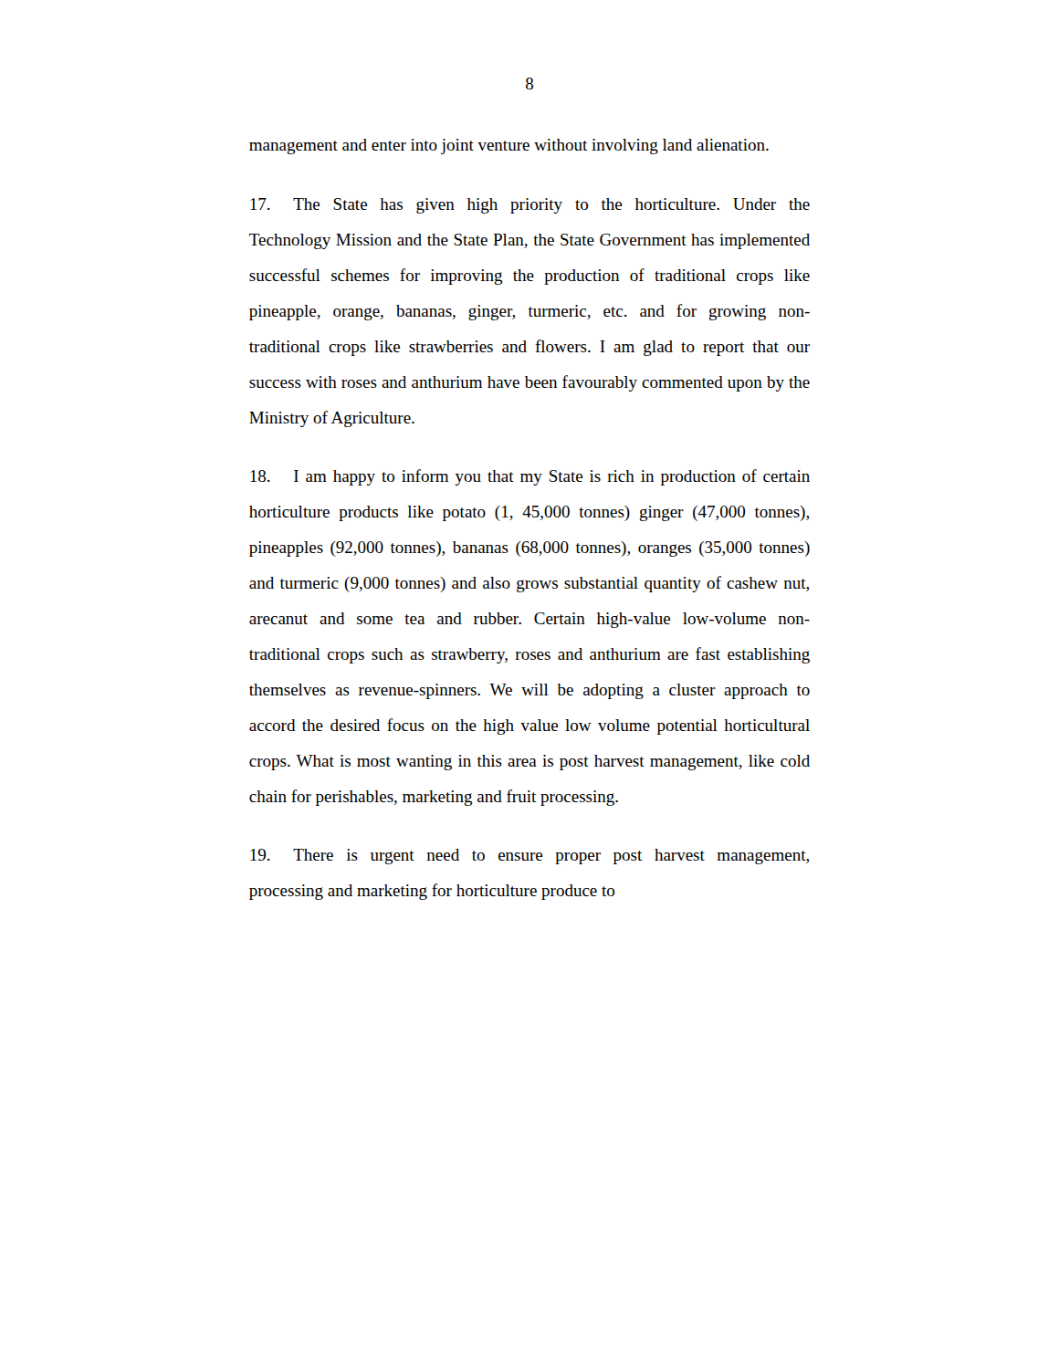8
management and enter into joint venture without involving land alienation.
17. The State has given high priority to the horticulture. Under the Technology Mission and the State Plan, the State Government has implemented successful schemes for improving the production of traditional crops like pineapple, orange, bananas, ginger, turmeric, etc. and for growing non-traditional crops like strawberries and flowers. I am glad to report that our success with roses and anthurium have been favourably commented upon by the Ministry of Agriculture.
18. I am happy to inform you that my State is rich in production of certain horticulture products like potato (1, 45,000 tonnes) ginger (47,000 tonnes), pineapples (92,000 tonnes), bananas (68,000 tonnes), oranges (35,000 tonnes) and turmeric (9,000 tonnes) and also grows substantial quantity of cashew nut, arecanut and some tea and rubber. Certain high-value low-volume non-traditional crops such as strawberry, roses and anthurium are fast establishing themselves as revenue-spinners. We will be adopting a cluster approach to accord the desired focus on the high value low volume potential horticultural crops. What is most wanting in this area is post harvest management, like cold chain for perishables, marketing and fruit processing.
19. There is urgent need to ensure proper post harvest management, processing and marketing for horticulture produce to